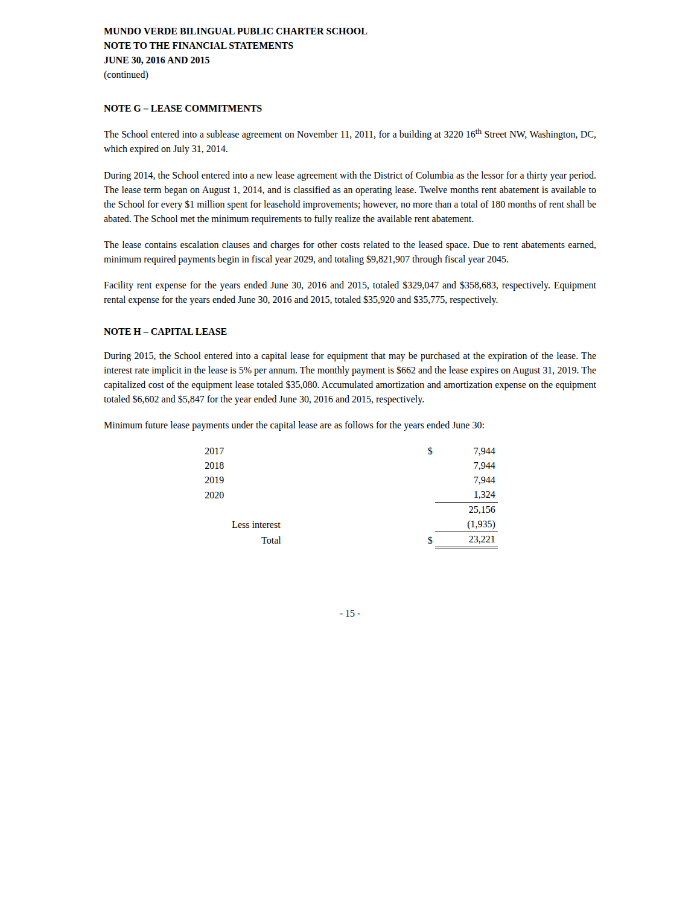MUNDO VERDE BILINGUAL PUBLIC CHARTER SCHOOL
NOTE TO THE FINANCIAL STATEMENTS
JUNE 30, 2016 AND 2015
(continued)
NOTE G – LEASE COMMITMENTS
The School entered into a sublease agreement on November 11, 2011, for a building at 3220 16th Street NW, Washington, DC, which expired on July 31, 2014.
During 2014, the School entered into a new lease agreement with the District of Columbia as the lessor for a thirty year period. The lease term began on August 1, 2014, and is classified as an operating lease. Twelve months rent abatement is available to the School for every $1 million spent for leasehold improvements; however, no more than a total of 180 months of rent shall be abated. The School met the minimum requirements to fully realize the available rent abatement.
The lease contains escalation clauses and charges for other costs related to the leased space. Due to rent abatements earned, minimum required payments begin in fiscal year 2029, and totaling $9,821,907 through fiscal year 2045.
Facility rent expense for the years ended June 30, 2016 and 2015, totaled $329,047 and $358,683, respectively. Equipment rental expense for the years ended June 30, 2016 and 2015, totaled $35,920 and $35,775, respectively.
NOTE H – CAPITAL LEASE
During 2015, the School entered into a capital lease for equipment that may be purchased at the expiration of the lease. The interest rate implicit in the lease is 5% per annum. The monthly payment is $662 and the lease expires on August 31, 2019. The capitalized cost of the equipment lease totaled $35,080. Accumulated amortization and amortization expense on the equipment totaled $6,602 and $5,847 for the year ended June 30, 2016 and 2015, respectively.
Minimum future lease payments under the capital lease are as follows for the years ended June 30:
| 2017 | $ | 7,944 |
| 2018 | | 7,944 |
| 2019 | | 7,944 |
| 2020 | | 1,324 |
| | | 25,156 |
| Less interest | | (1,935) |
| Total | $ | 23,221 |
- 15 -